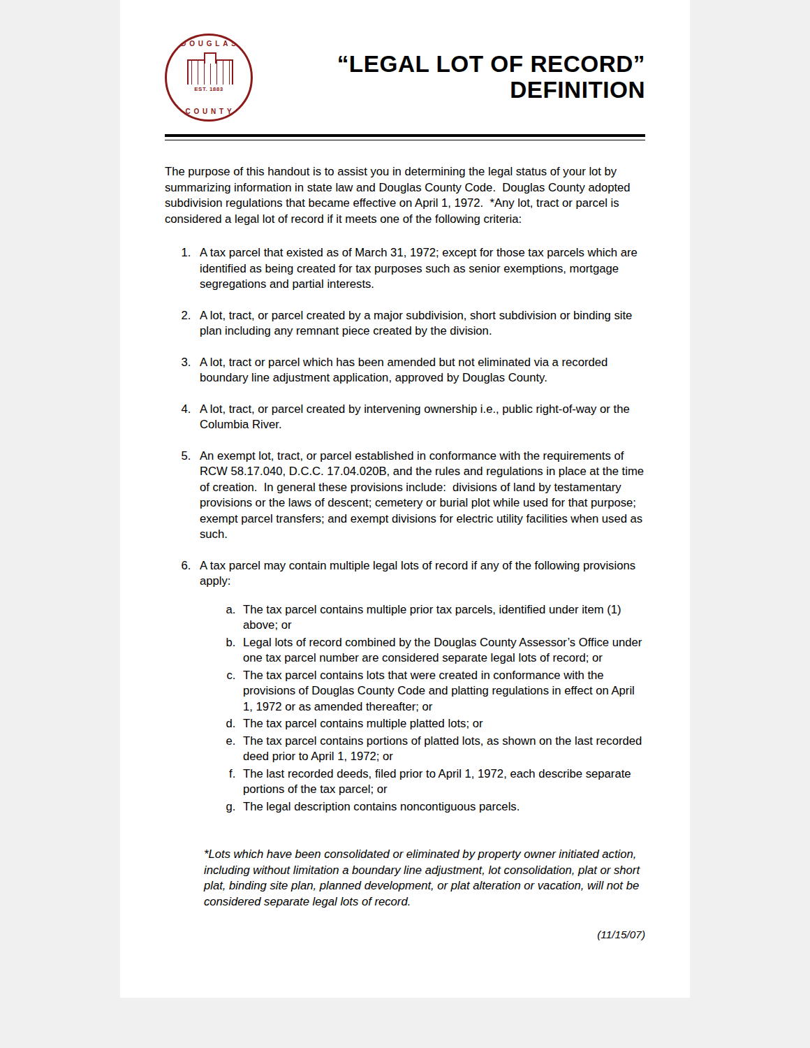D O U G L A S C O U N T Y
EST. 1883
“LEGAL LOT OF RECORD” DEFINITION
The purpose of this handout is to assist you in determining the legal status of your lot by summarizing information in state law and Douglas County Code. Douglas County adopted subdivision regulations that became effective on April 1, 1972. *Any lot, tract or parcel is considered a legal lot of record if it meets one of the following criteria:
A tax parcel that existed as of March 31, 1972; except for those tax parcels which are identified as being created for tax purposes such as senior exemptions, mortgage segregations and partial interests.
A lot, tract, or parcel created by a major subdivision, short subdivision or binding site plan including any remnant piece created by the division.
A lot, tract or parcel which has been amended but not eliminated via a recorded boundary line adjustment application, approved by Douglas County.
A lot, tract, or parcel created by intervening ownership i.e., public right-of-way or the Columbia River.
An exempt lot, tract, or parcel established in conformance with the requirements of RCW 58.17.040, D.C.C. 17.04.020B, and the rules and regulations in place at the time of creation. In general these provisions include: divisions of land by testamentary provisions or the laws of descent; cemetery or burial plot while used for that purpose; exempt parcel transfers; and exempt divisions for electric utility facilities when used as such.
A tax parcel may contain multiple legal lots of record if any of the following provisions apply:
The tax parcel contains multiple prior tax parcels, identified under item (1) above; or
Legal lots of record combined by the Douglas County Assessor’s Office under one tax parcel number are considered separate legal lots of record; or
The tax parcel contains lots that were created in conformance with the provisions of Douglas County Code and platting regulations in effect on April 1, 1972 or as amended thereafter; or
The tax parcel contains multiple platted lots; or
The tax parcel contains portions of platted lots, as shown on the last recorded deed prior to April 1, 1972; or
The last recorded deeds, filed prior to April 1, 1972, each describe separate portions of the tax parcel; or
The legal description contains noncontiguous parcels.
*Lots which have been consolidated or eliminated by property owner initiated action, including without limitation a boundary line adjustment, lot consolidation, plat or short plat, binding site plan, planned development, or plat alteration or vacation, will not be considered separate legal lots of record.
(11/15/07)